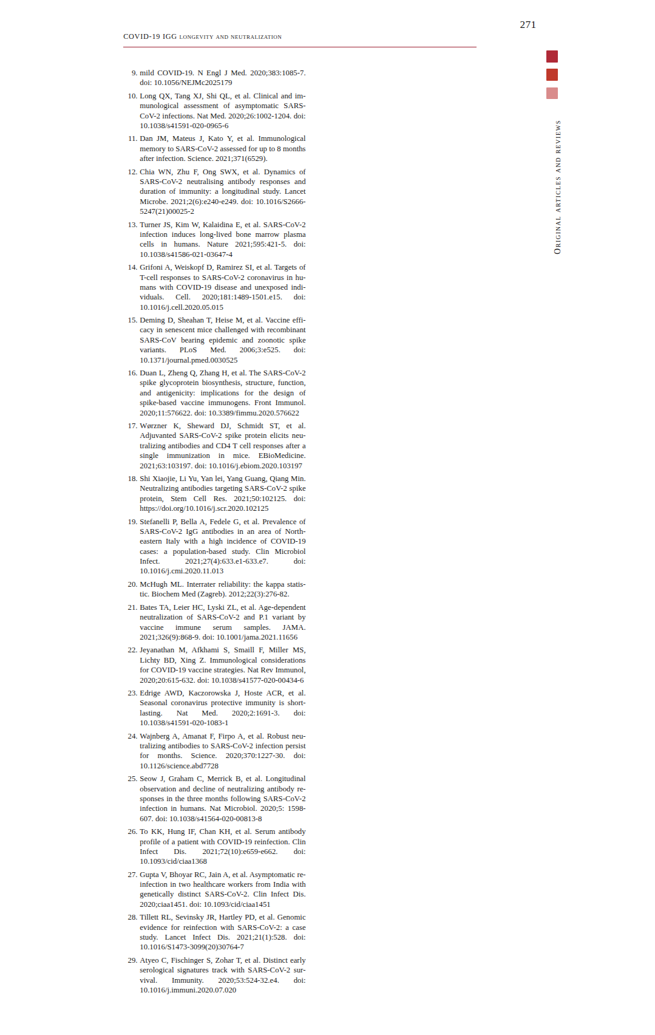271
COVID-19 IgG longevity and neutralization
Original articles and reviews
mild COVID-19. N Engl J Med. 2020;383:1085-7. doi: 10.1056/NEJMc2025179
Long QX, Tang XJ, Shi QL, et al. Clinical and immunological assessment of asymptomatic SARS-CoV-2 infections. Nat Med. 2020;26:1002-1204. doi: 10.1038/s41591-020-0965-6
Dan JM, Mateus J, Kato Y, et al. Immunological memory to SARS-CoV-2 assessed for up to 8 months after infection. Science. 2021;371(6529).
Chia WN, Zhu F, Ong SWX, et al. Dynamics of SARS-CoV-2 neutralising antibody responses and duration of immunity: a longitudinal study. Lancet Microbe. 2021;2(6):e240-e249. doi: 10.1016/S2666-5247(21)00025-2
Turner JS, Kim W, Kalaidina E, et al. SARS-CoV-2 infection induces long-lived bone marrow plasma cells in humans. Nature 2021;595:421-5. doi: 10.1038/s41586-021-03647-4
Grifoni A, Weiskopf D, Ramirez SI, et al. Targets of T-cell responses to SARS-CoV-2 coronavirus in humans with COVID-19 disease and unexposed individuals. Cell. 2020;181:1489-1501.e15. doi: 10.1016/j.cell.2020.05.015
Deming D, Sheahan T, Heise M, et al. Vaccine efficacy in senescent mice challenged with recombinant SARS-CoV bearing epidemic and zoonotic spike variants. PLoS Med. 2006;3:e525. doi: 10.1371/journal.pmed.0030525
Duan L, Zheng Q, Zhang H, et al. The SARS-CoV-2 spike glycoprotein biosynthesis, structure, function, and antigenicity: implications for the design of spike-based vaccine immunogens. Front Immunol. 2020;11:576622. doi: 10.3389/fimmu.2020.576622
Wørzner K, Sheward DJ, Schmidt ST, et al. Adjuvanted SARS-CoV-2 spike protein elicits neutralizing antibodies and CD4 T cell responses after a single immunization in mice. EBioMedicine. 2021;63:103197. doi: 10.1016/j.ebiom.2020.103197
Shi Xiaojie, Li Yu, Yan lei, Yang Guang, Qiang Min. Neutralizing antibodies targeting SARS-CoV-2 spike protein, Stem Cell Res. 2021;50:102125. doi: https://doi.org/10.1016/j.scr.2020.102125
Stefanelli P, Bella A, Fedele G, et al. Prevalence of SARS-CoV-2 IgG antibodies in an area of North-eastern Italy with a high incidence of COVID-19 cases: a population-based study. Clin Microbiol Infect. 2021;27(4):633.e1-633.e7. doi: 10.1016/j.cmi.2020.11.013
McHugh ML. Interrater reliability: the kappa statistic. Biochem Med (Zagreb). 2012;22(3):276-82.
Bates TA, Leier HC, Lyski ZL, et al. Age-dependent neutralization of SARS-CoV-2 and P.1 variant by vaccine immune serum samples. JAMA. 2021;326(9):868-9. doi: 10.1001/jama.2021.11656
Jeyanathan M, Afkhami S, Smaill F, Miller MS, Lichty BD, Xing Z. Immunological considerations for COVID-19 vaccine strategies. Nat Rev Immunol, 2020;20:615-632. doi: 10.1038/s41577-020-00434-6
Edrige AWD, Kaczorowska J, Hoste ACR, et al. Seasonal coronavirus protective immunity is short-lasting. Nat Med. 2020;2:1691-3. doi: 10.1038/s41591-020-1083-1
Wajnberg A, Amanat F, Firpo A, et al. Robust neutralizing antibodies to SARS-CoV-2 infection persist for months. Science. 2020;370:1227-30. doi: 10.1126/science.abd7728
Seow J, Graham C, Merrick B, et al. Longitudinal observation and decline of neutralizing antibody responses in the three months following SARS-CoV-2 infection in humans. Nat Microbiol. 2020;5: 1598-607. doi: 10.1038/s41564-020-00813-8
To KK, Hung IF, Chan KH, et al. Serum antibody profile of a patient with COVID-19 reinfection. Clin Infect Dis. 2021;72(10):e659-e662. doi: 10.1093/cid/ciaa1368
Gupta V, Bhoyar RC, Jain A, et al. Asymptomatic reinfection in two healthcare workers from India with genetically distinct SARS-CoV-2. Clin Infect Dis. 2020;ciaa1451. doi: 10.1093/cid/ciaa1451
Tillett RL, Sevinsky JR, Hartley PD, et al. Genomic evidence for reinfection with SARS-CoV-2: a case study. Lancet Infect Dis. 2021;21(1):528. doi: 10.1016/S1473-3099(20)30764-7
Atyeo C, Fischinger S, Zohar T, et al. Distinct early serological signatures track with SARS-CoV-2 survival. Immunity. 2020;53:524-32.e4. doi: 10.1016/j.immuni.2020.07.020